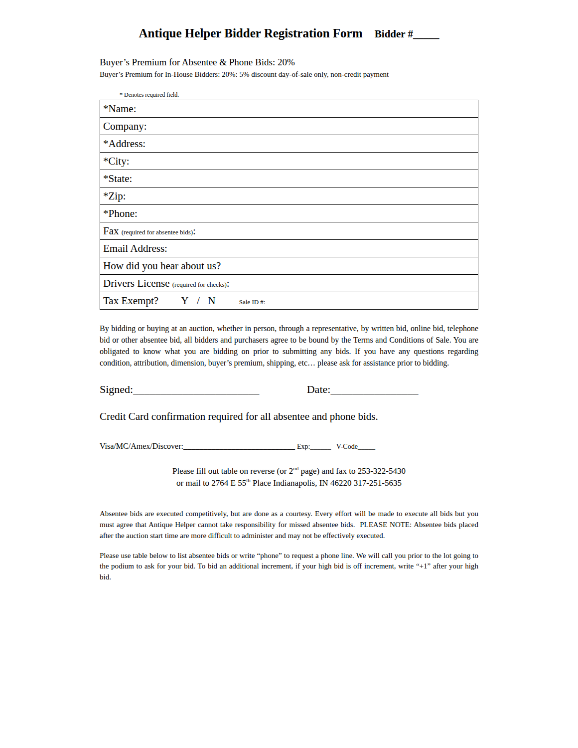Antique Helper Bidder Registration Form Bidder #_____
Buyer’s Premium for Absentee & Phone Bids: 20%
Buyer’s Premium for In-House Bidders: 20%: 5% discount day-of-sale only, non-credit payment
* Denotes required field.
| *Name: |
| Company: |
| *Address: |
| *City: |
| *State: |
| *Zip: |
| *Phone: |
| Fax (required for absentee bids) : |
| Email Address: |
| How did you hear about us? |
| Drivers License (required for checks) : |
| Tax Exempt? Y / N Sale ID #: |
By bidding or buying at an auction, whether in person, through a representative, by written bid, online bid, telephone bid or other absentee bid, all bidders and purchasers agree to be bound by the Terms and Conditions of Sale. You are obligated to know what you are bidding on prior to submitting any bids. If you have any questions regarding condition, attribution, dimension, buyer’s premium, shipping, etc… please ask for assistance prior to bidding.
Signed:_______________________ Date:________________
Credit Card confirmation required for all absentee and phone bids.
Visa/MC/Amex/Discover:____________________________ Exp:______ V-Code_____
Please fill out table on reverse (or 2nd page) and fax to 253-322-5430
or mail to 2764 E 55th Place Indianapolis, IN 46220 317-251-5635
Absentee bids are executed competitively, but are done as a courtesy. Every effort will be made to execute all bids but you must agree that Antique Helper cannot take responsibility for missed absentee bids. PLEASE NOTE: Absentee bids placed after the auction start time are more difficult to administer and may not be effectively executed.
Please use table below to list absentee bids or write “phone” to request a phone line. We will call you prior to the lot going to the podium to ask for your bid. To bid an additional increment, if your high bid is off increment, write “+1” after your high bid.